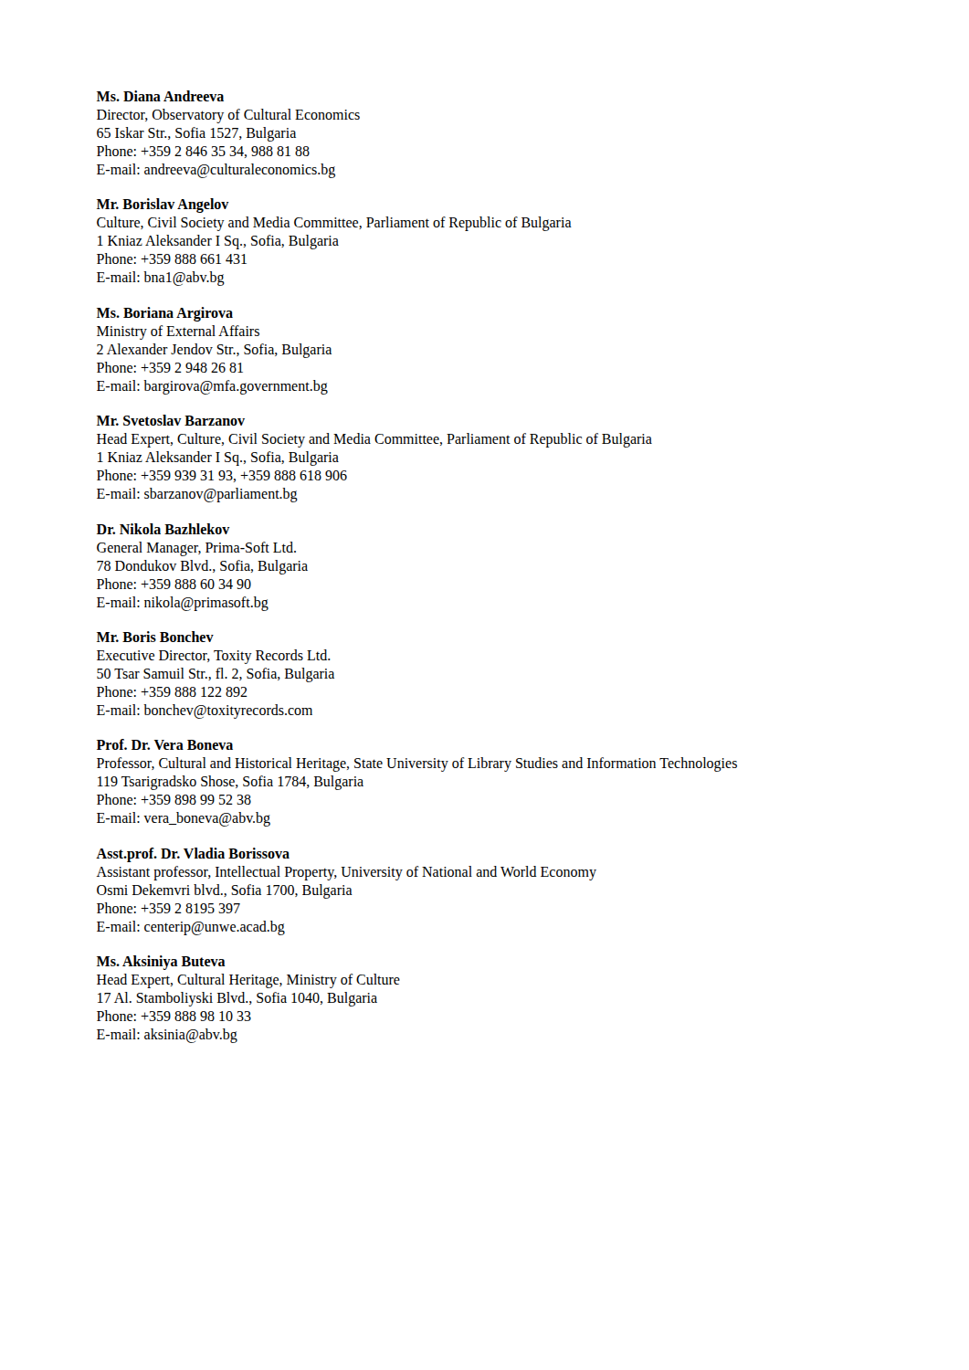Ms. Diana Andreeva
Director, Observatory of Cultural Economics
65 Iskar Str., Sofia 1527, Bulgaria
Phone: +359 2 846 35 34, 988 81 88
E-mail: andreeva@culturaleconomics.bg
Mr. Borislav Angelov
Culture, Civil Society and Media Committee, Parliament of Republic of Bulgaria
1 Kniaz Aleksander I Sq., Sofia, Bulgaria
Phone: +359 888 661 431
E-mail: bna1@abv.bg
Ms. Boriana Argirova
Ministry of External Affairs
2 Alexander Jendov Str., Sofia, Bulgaria
Phone: +359 2 948 26 81
E-mail: bargirova@mfa.government.bg
Mr. Svetoslav Barzanov
Head Expert, Culture, Civil Society and Media Committee, Parliament of Republic of Bulgaria
1 Kniaz Aleksander I Sq., Sofia, Bulgaria
Phone: +359 939 31 93, +359 888 618 906
E-mail: sbarzanov@parliament.bg
Dr. Nikola Bazhlekov
General Manager, Prima-Soft Ltd.
78 Dondukov Blvd., Sofia, Bulgaria
Phone: +359 888 60 34 90
E-mail: nikola@primasoft.bg
Mr. Boris Bonchev
Executive Director, Toxity Records Ltd.
50 Tsar Samuil Str., fl. 2, Sofia, Bulgaria
Phone: +359 888 122 892
E-mail: bonchev@toxityrecords.com
Prof. Dr. Vera Boneva
Professor, Cultural and Historical Heritage, State University of Library Studies and Information Technologies
119 Tsarigradsko Shose, Sofia 1784, Bulgaria
Phone: +359 898 99 52 38
E-mail: vera_boneva@abv.bg
Asst.prof. Dr. Vladia Borissova
Assistant professor, Intellectual Property, University of National and World Economy
Osmi Dekemvri blvd., Sofia 1700, Bulgaria
Phone: +359 2 8195 397
E-mail: centerip@unwe.acad.bg
Ms. Aksiniya Buteva
Head Expert, Cultural Heritage, Ministry of Culture
17 Al. Stamboliyski Blvd., Sofia 1040, Bulgaria
Phone: +359 888 98 10 33
E-mail: aksinia@abv.bg